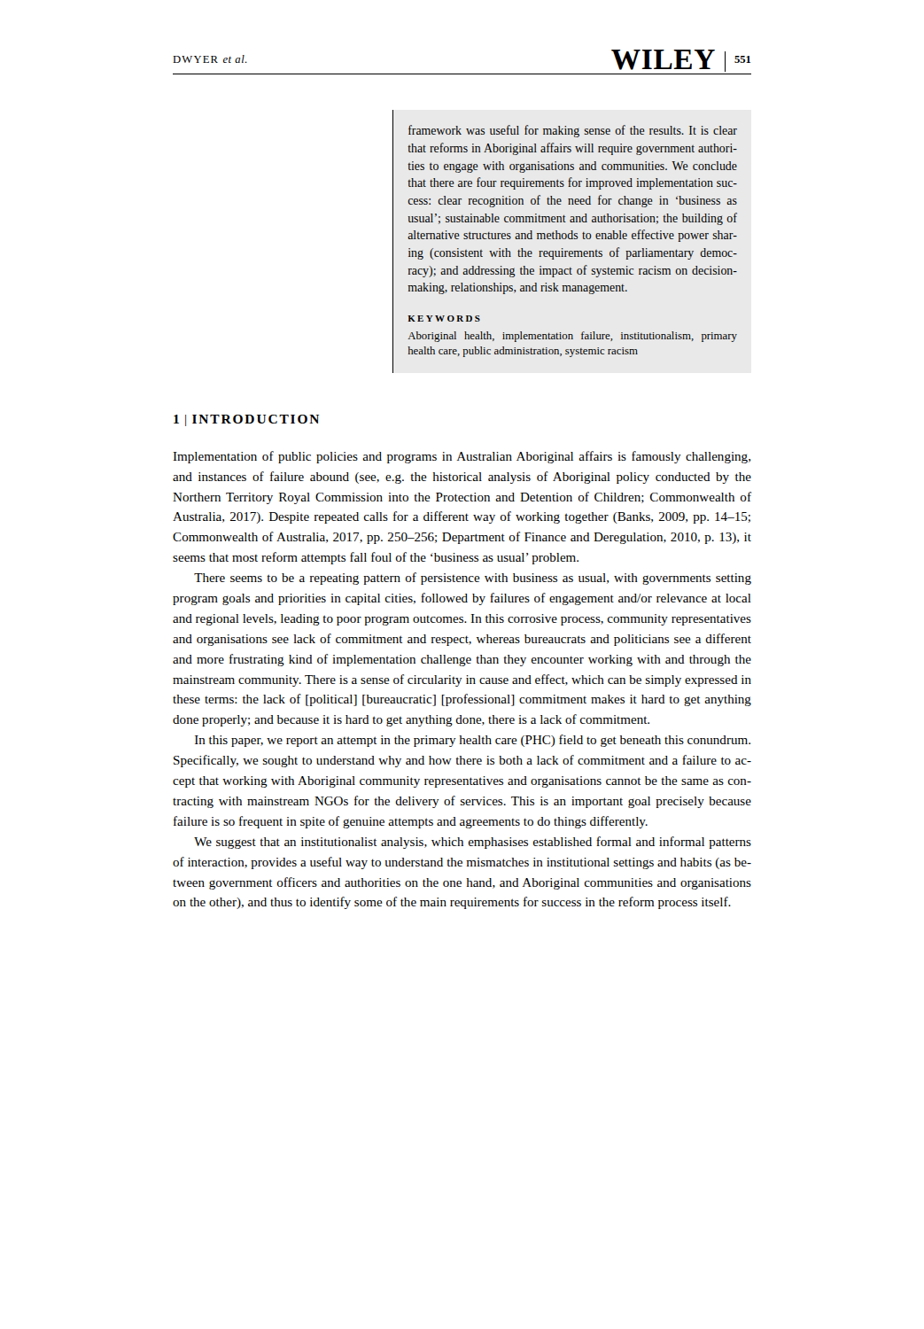Dwyer et al.
WILEY
551
framework was useful for making sense of the results. It is clear that reforms in Aboriginal affairs will require government authorities to engage with organisations and communities. We conclude that there are four requirements for improved implementation success: clear recognition of the need for change in ‘business as usual’; sustainable commitment and authorisation; the building of alternative structures and methods to enable effective power sharing (consistent with the requirements of parliamentary democracy); and addressing the impact of systemic racism on decision-making, relationships, and risk management.
KEYWORDS
Aboriginal health, implementation failure, institutionalism, primary health care, public administration, systemic racism
1|INTRODUCTION
Implementation of public policies and programs in Australian Aboriginal affairs is famously challenging, and instances of failure abound (see, e.g. the historical analysis of Aboriginal policy conducted by the Northern Territory Royal Commission into the Protection and Detention of Children; Commonwealth of Australia, 2017). Despite repeated calls for a different way of working together (Banks, 2009, pp. 14–15; Commonwealth of Australia, 2017, pp. 250–256; Department of Finance and Deregulation, 2010, p. 13), it seems that most reform attempts fall foul of the ‘business as usual’ problem.
There seems to be a repeating pattern of persistence with business as usual, with governments setting program goals and priorities in capital cities, followed by failures of engagement and/or relevance at local and regional levels, leading to poor program outcomes. In this corrosive process, community representatives and organisations see lack of commitment and respect, whereas bureaucrats and politicians see a different and more frustrating kind of implementation challenge than they encounter working with and through the mainstream community. There is a sense of circularity in cause and effect, which can be simply expressed in these terms: the lack of [political] [bureaucratic] [professional] commitment makes it hard to get anything done properly; and because it is hard to get anything done, there is a lack of commitment.
In this paper, we report an attempt in the primary health care (PHC) field to get beneath this conundrum. Specifically, we sought to understand why and how there is both a lack of commitment and a failure to accept that working with Aboriginal community representatives and organisations cannot be the same as contracting with mainstream NGOs for the delivery of services. This is an important goal precisely because failure is so frequent in spite of genuine attempts and agreements to do things differently.
We suggest that an institutionalist analysis, which emphasises established formal and informal patterns of interaction, provides a useful way to understand the mismatches in institutional settings and habits (as between government officers and authorities on the one hand, and Aboriginal communities and organisations on the other), and thus to identify some of the main requirements for success in the reform process itself.